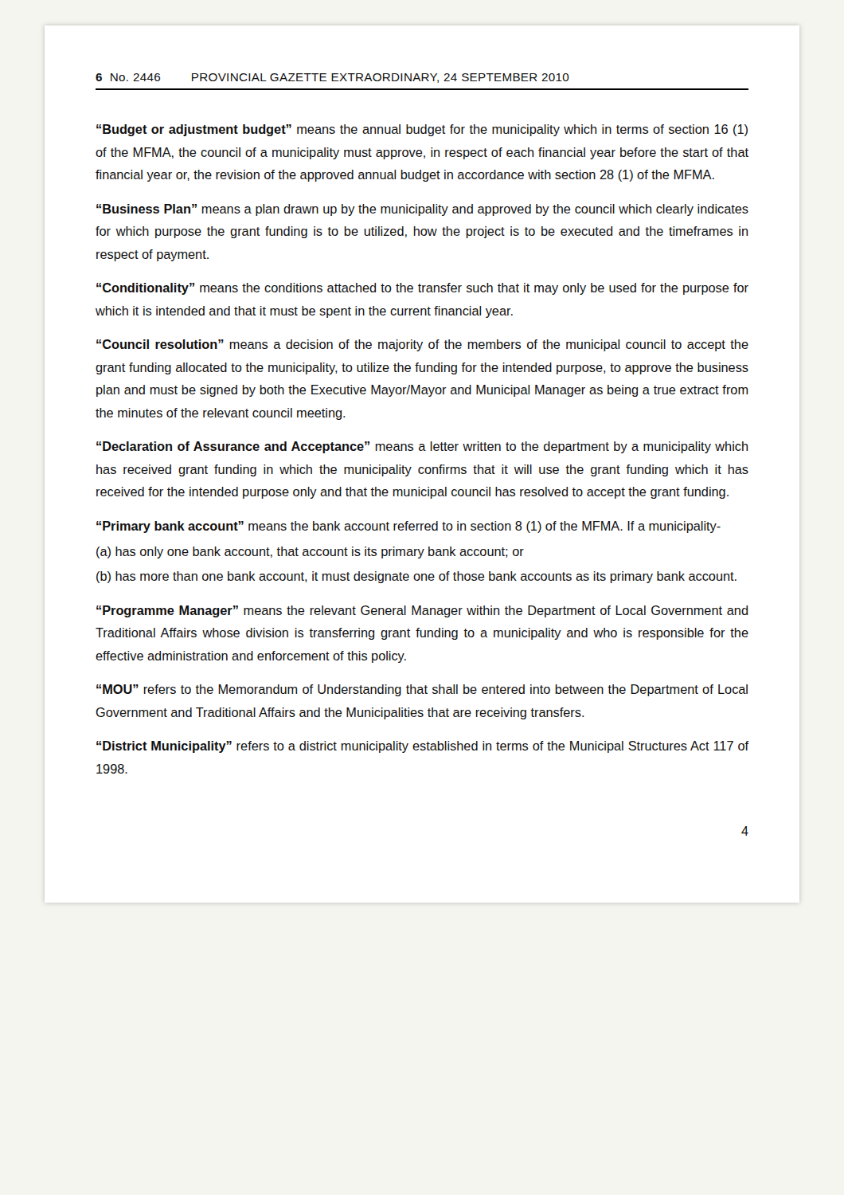6 No. 2446 PROVINCIAL GAZETTE EXTRAORDINARY, 24 SEPTEMBER 2010
“Budget or adjustment budget” means the annual budget for the municipality which in terms of section 16 (1) of the MFMA, the council of a municipality must approve, in respect of each financial year before the start of that financial year or, the revision of the approved annual budget in accordance with section 28 (1) of the MFMA.
“Business Plan” means a plan drawn up by the municipality and approved by the council which clearly indicates for which purpose the grant funding is to be utilized, how the project is to be executed and the timeframes in respect of payment.
“Conditionality” means the conditions attached to the transfer such that it may only be used for the purpose for which it is intended and that it must be spent in the current financial year.
“Council resolution” means a decision of the majority of the members of the municipal council to accept the grant funding allocated to the municipality, to utilize the funding for the intended purpose, to approve the business plan and must be signed by both the Executive Mayor/Mayor and Municipal Manager as being a true extract from the minutes of the relevant council meeting.
“Declaration of Assurance and Acceptance” means a letter written to the department by a municipality which has received grant funding in which the municipality confirms that it will use the grant funding which it has received for the intended purpose only and that the municipal council has resolved to accept the grant funding.
“Primary bank account” means the bank account referred to in section 8 (1) of the MFMA. If a municipality-
(a) has only one bank account, that account is its primary bank account; or
(b) has more than one bank account, it must designate one of those bank accounts as its primary bank account.
“Programme Manager” means the relevant General Manager within the Department of Local Government and Traditional Affairs whose division is transferring grant funding to a municipality and who is responsible for the effective administration and enforcement of this policy.
“MOU” refers to the Memorandum of Understanding that shall be entered into between the Department of Local Government and Traditional Affairs and the Municipalities that are receiving transfers.
“District Municipality” refers to a district municipality established in terms of the Municipal Structures Act 117 of 1998.
4